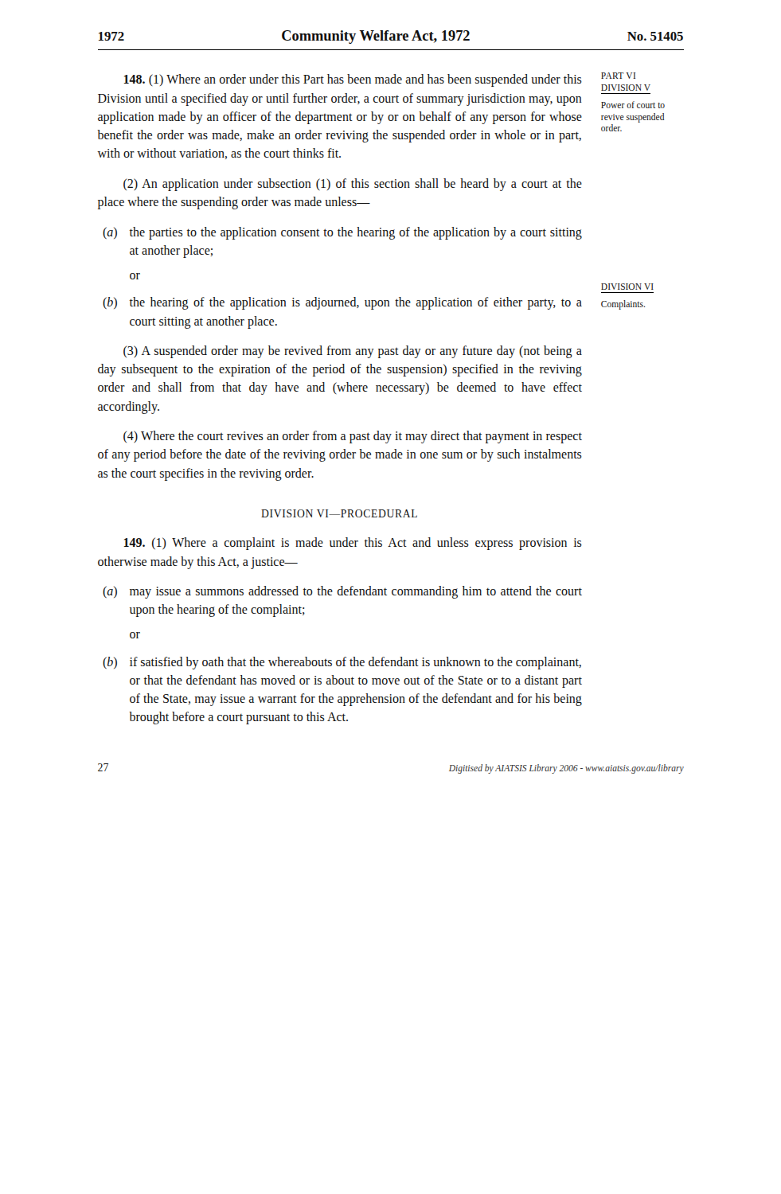1972 Community Welfare Act, 1972 No. 51 405
148. (1) Where an order under this Part has been made and has been suspended under this Division until a specified day or until further order, a court of summary jurisdiction may, upon application made by an officer of the department or by or on behalf of any person for whose benefit the order was made, make an order reviving the suspended order in whole or in part, with or without variation, as the court thinks fit.
(2) An application under subsection (1) of this section shall be heard by a court at the place where the suspending order was made unless—
(a) the parties to the application consent to the hearing of the application by a court sitting at another place;
or
(b) the hearing of the application is adjourned, upon the application of either party, to a court sitting at another place.
(3) A suspended order may be revived from any past day or any future day (not being a day subsequent to the expiration of the period of the suspension) specified in the reviving order and shall from that day have and (where necessary) be deemed to have effect accordingly.
(4) Where the court revives an order from a past day it may direct that payment in respect of any period before the date of the reviving order be made in one sum or by such instalments as the court specifies in the reviving order.
Division VI—Procedural
149. (1) Where a complaint is made under this Act and unless express provision is otherwise made by this Act, a justice—
(a) may issue a summons addressed to the defendant commanding him to attend the court upon the hearing of the complaint;
or
(b) if satisfied by oath that the whereabouts of the defendant is unknown to the complainant, or that the defendant has moved or is about to move out of the State or to a distant part of the State, may issue a warrant for the apprehension of the defendant and for his being brought before a court pursuant to this Act.
Part vi
Division V
Power of court to revive suspended order.
Division vi
Complaints.
27 Digitised by AIATSIS Library 2006 - www.aiatsis.gov.au/library